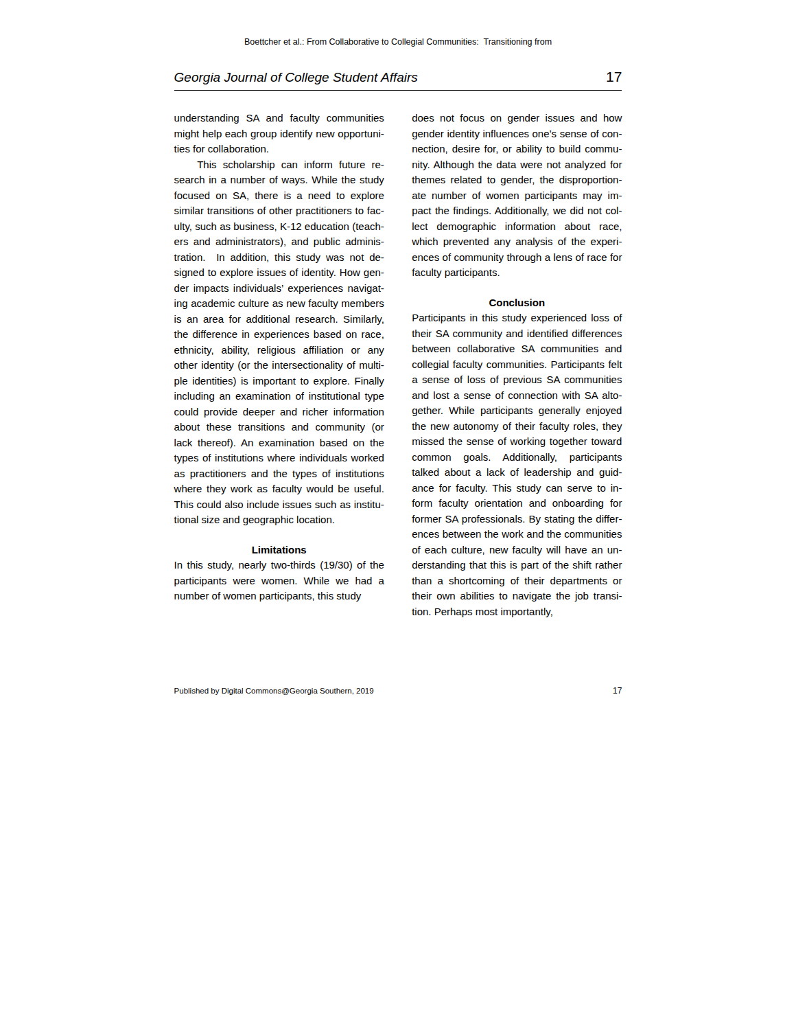Boettcher et al.: From Collaborative to Collegial Communities: Transitioning from
Georgia Journal of College Student Affairs
17
understanding SA and faculty communities might help each group identify new opportunities for collaboration.
This scholarship can inform future research in a number of ways. While the study focused on SA, there is a need to explore similar transitions of other practitioners to faculty, such as business, K-12 education (teachers and administrators), and public administration. In addition, this study was not designed to explore issues of identity. How gender impacts individuals’ experiences navigating academic culture as new faculty members is an area for additional research. Similarly, the difference in experiences based on race, ethnicity, ability, religious affiliation or any other identity (or the intersectionality of multiple identities) is important to explore. Finally including an examination of institutional type could provide deeper and richer information about these transitions and community (or lack thereof). An examination based on the types of institutions where individuals worked as practitioners and the types of institutions where they work as faculty would be useful. This could also include issues such as institutional size and geographic location.
Limitations
In this study, nearly two-thirds (19/30) of the participants were women. While we had a number of women participants, this study
does not focus on gender issues and how gender identity influences one’s sense of connection, desire for, or ability to build community. Although the data were not analyzed for themes related to gender, the disproportionate number of women participants may impact the findings. Additionally, we did not collect demographic information about race, which prevented any analysis of the experiences of community through a lens of race for faculty participants.
Conclusion
Participants in this study experienced loss of their SA community and identified differences between collaborative SA communities and collegial faculty communities. Participants felt a sense of loss of previous SA communities and lost a sense of connection with SA altogether. While participants generally enjoyed the new autonomy of their faculty roles, they missed the sense of working together toward common goals. Additionally, participants talked about a lack of leadership and guidance for faculty. This study can serve to inform faculty orientation and onboarding for former SA professionals. By stating the differences between the work and the communities of each culture, new faculty will have an understanding that this is part of the shift rather than a shortcoming of their departments or their own abilities to navigate the job transition. Perhaps most importantly,
Published by Digital Commons@Georgia Southern, 2019
17